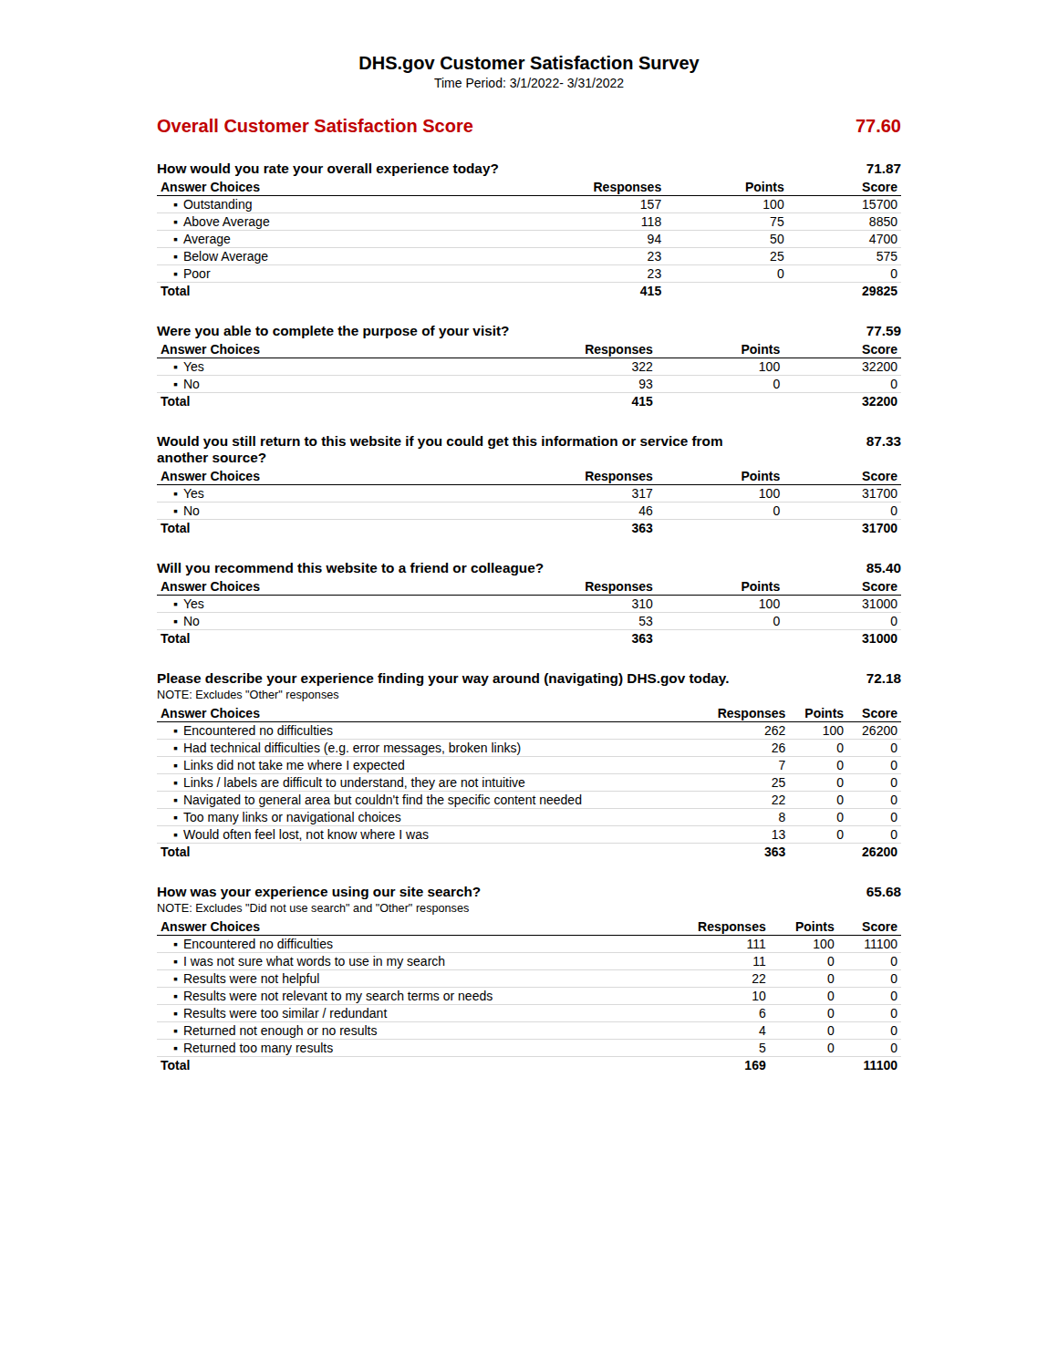DHS.gov Customer Satisfaction Survey
Time Period: 3/1/2022- 3/31/2022
Overall Customer Satisfaction Score 77.60
How would you rate your overall experience today? 71.87
| Answer Choices | Responses | Points | Score |
| --- | --- | --- | --- |
| Outstanding | 157 | 100 | 15700 |
| Above Average | 118 | 75 | 8850 |
| Average | 94 | 50 | 4700 |
| Below Average | 23 | 25 | 575 |
| Poor | 23 | 0 | 0 |
| Total | 415 | | 29825 |
Were you able to complete the purpose of your visit? 77.59
| Answer Choices | Responses | Points | Score |
| --- | --- | --- | --- |
| Yes | 322 | 100 | 32200 |
| No | 93 | 0 | 0 |
| Total | 415 | | 32200 |
Would you still return to this website if you could get this information or service from another source? 87.33
| Answer Choices | Responses | Points | Score |
| --- | --- | --- | --- |
| Yes | 317 | 100 | 31700 |
| No | 46 | 0 | 0 |
| Total | 363 | | 31700 |
Will you recommend this website to a friend or colleague? 85.40
| Answer Choices | Responses | Points | Score |
| --- | --- | --- | --- |
| Yes | 310 | 100 | 31000 |
| No | 53 | 0 | 0 |
| Total | 363 | | 31000 |
Please describe your experience finding your way around (navigating) DHS.gov today. 72.18
NOTE: Excludes "Other" responses
| Answer Choices | Responses | Points | Score |
| --- | --- | --- | --- |
| Encountered no difficulties | 262 | 100 | 26200 |
| Had technical difficulties (e.g. error messages, broken links) | 26 | 0 | 0 |
| Links did not take me where I expected | 7 | 0 | 0 |
| Links / labels are difficult to understand, they are not intuitive | 25 | 0 | 0 |
| Navigated to general area but couldn't find the specific content needed | 22 | 0 | 0 |
| Too many links or navigational choices | 8 | 0 | 0 |
| Would often feel lost, not know where I was | 13 | 0 | 0 |
| Total | 363 | | 26200 |
How was your experience using our site search? 65.68
NOTE: Excludes "Did not use search" and "Other" responses
| Answer Choices | Responses | Points | Score |
| --- | --- | --- | --- |
| Encountered no difficulties | 111 | 100 | 11100 |
| I was not sure what words to use in my search | 11 | 0 | 0 |
| Results were not helpful | 22 | 0 | 0 |
| Results were not relevant to my search terms or needs | 10 | 0 | 0 |
| Results were too similar / redundant | 6 | 0 | 0 |
| Returned not enough or no results | 4 | 0 | 0 |
| Returned too many results | 5 | 0 | 0 |
| Total | 169 | | 11100 |